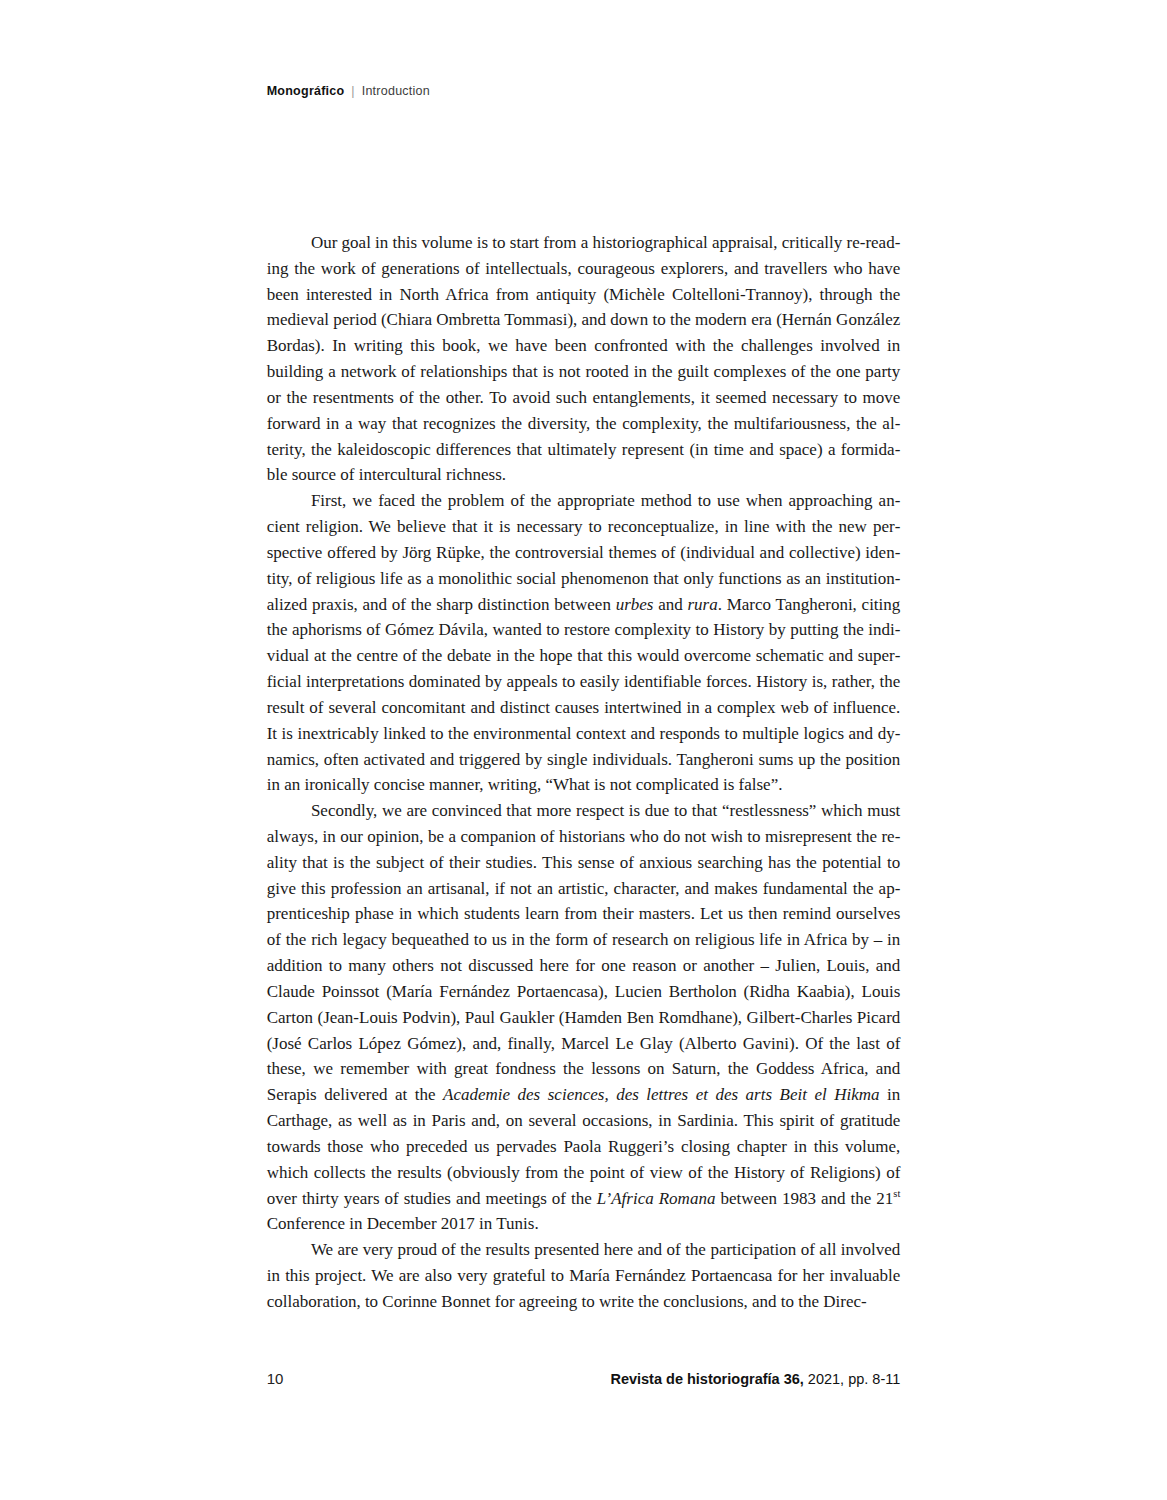Monográfico|Introduction
Our goal in this volume is to start from a historiographical appraisal, critically re-reading the work of generations of intellectuals, courageous explorers, and travellers who have been interested in North Africa from antiquity (Michèle Coltelloni-Trannoy), through the medieval period (Chiara Ombretta Tommasi), and down to the modern era (Hernán González Bordas). In writing this book, we have been confronted with the challenges involved in building a network of relationships that is not rooted in the guilt complexes of the one party or the resentments of the other. To avoid such entanglements, it seemed necessary to move forward in a way that recognizes the diversity, the complexity, the multifariousness, the alterity, the kaleidoscopic differences that ultimately represent (in time and space) a formidable source of intercultural richness.
First, we faced the problem of the appropriate method to use when approaching ancient religion. We believe that it is necessary to reconceptualize, in line with the new perspective offered by Jörg Rüpke, the controversial themes of (individual and collective) identity, of religious life as a monolithic social phenomenon that only functions as an institutionalized praxis, and of the sharp distinction between urbes and rura. Marco Tangheroni, citing the aphorisms of Gómez Dávila, wanted to restore complexity to History by putting the individual at the centre of the debate in the hope that this would overcome schematic and superficial interpretations dominated by appeals to easily identifiable forces. History is, rather, the result of several concomitant and distinct causes intertwined in a complex web of influence. It is inextricably linked to the environmental context and responds to multiple logics and dynamics, often activated and triggered by single individuals. Tangheroni sums up the position in an ironically concise manner, writing, “What is not complicated is false”.
Secondly, we are convinced that more respect is due to that “restlessness” which must always, in our opinion, be a companion of historians who do not wish to misrepresent the reality that is the subject of their studies. This sense of anxious searching has the potential to give this profession an artisanal, if not an artistic, character, and makes fundamental the apprenticeship phase in which students learn from their masters. Let us then remind ourselves of the rich legacy bequeathed to us in the form of research on religious life in Africa by – in addition to many others not discussed here for one reason or another – Julien, Louis, and Claude Poinssot (María Fernández Portaencasa), Lucien Bertholon (Ridha Kaabia), Louis Carton (Jean-Louis Podvin), Paul Gaukler (Hamden Ben Romdhane), Gilbert-Charles Picard (José Carlos López Gómez), and, finally, Marcel Le Glay (Alberto Gavini). Of the last of these, we remember with great fondness the lessons on Saturn, the Goddess Africa, and Serapis delivered at the Academie des sciences, des lettres et des arts Beit el Hikma in Carthage, as well as in Paris and, on several occasions, in Sardinia. This spirit of gratitude towards those who preceded us pervades Paola Ruggeri’s closing chapter in this volume, which collects the results (obviously from the point of view of the History of Religions) of over thirty years of studies and meetings of the L’Africa Romana between 1983 and the 21st Conference in December 2017 in Tunis.
We are very proud of the results presented here and of the participation of all involved in this project. We are also very grateful to María Fernández Portaencasa for her invaluable collaboration, to Corinne Bonnet for agreeing to write the conclusions, and to the Direc-
10
Revista de historiografía 36, 2021, pp. 8-11